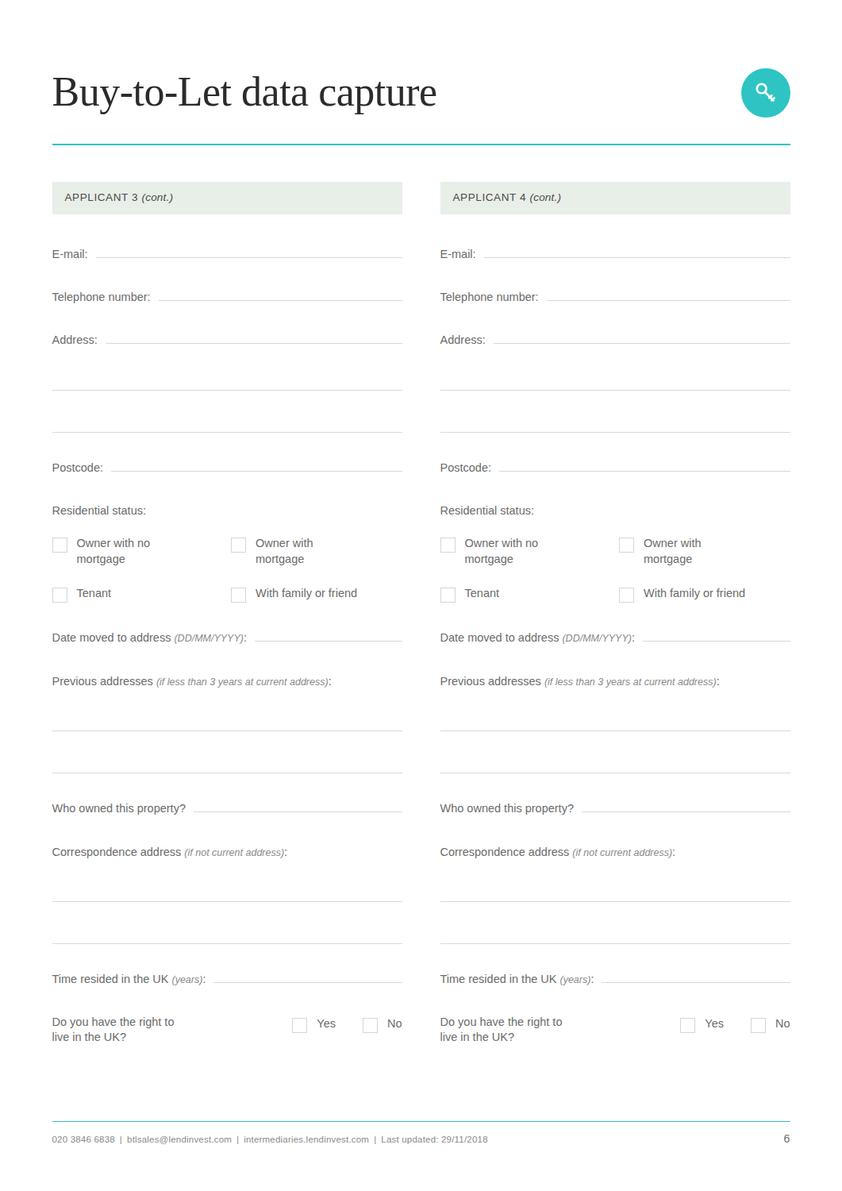Buy-to-Let data capture
APPLICANT 3 (cont.)
E-mail:
Telephone number:
Address:
Postcode:
Residential status:
Owner with no
mortgage
Owner with
mortgage
Tenant
With family or friend
Date moved to address (DD/MM/YYYY):
Previous addresses (if less than 3 years at current address):
Who owned this property?
Correspondence address (if not current address):
Time resided in the UK (years):
Do you have the right to
live in the UK?
Yes
No
APPLICANT 4 (cont.)
E-mail:
Telephone number:
Address:
Postcode:
Residential status:
Owner with no
mortgage
Owner with
mortgage
Tenant
With family or friend
Date moved to address (DD/MM/YYYY):
Previous addresses (if less than 3 years at current address):
Who owned this property?
Correspondence address (if not current address):
Time resided in the UK (years):
Do you have the right to
live in the UK?
Yes
No
020 3846 6838|btlsales@lendinvest.com|intermediaries.lendinvest.com|Last updated: 29/11/2018
6